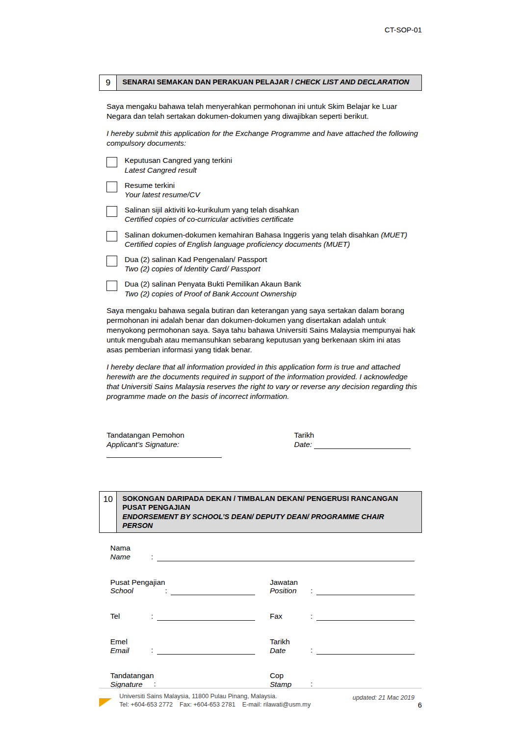CT-SOP-01
9
SENARAI SEMAKAN DAN PERAKUAN PELAJAR / CHECK LIST AND DECLARATION
Saya mengaku bahawa telah menyerahkan permohonan ini untuk Skim Belajar ke Luar Negara dan telah sertakan dokumen-dokumen yang diwajibkan seperti berikut.
I hereby submit this application for the Exchange Programme and have attached the following compulsory documents:
Keputusan Cangred yang terkini
Latest Cangred result
Resume terkini
Your latest resume/CV
Salinan sijil aktiviti ko-kurikulum yang telah disahkan
Certified copies of co-curricular activities certificate
Salinan dokumen-dokumen kemahiran Bahasa Inggeris yang telah disahkan (MUET)
Certified copies of English language proficiency documents (MUET)
Dua (2) salinan Kad Pengenalan/ Passport
Two (2) copies of Identity Card/ Passport
Dua (2) salinan Penyata Bukti Pemilikan Akaun Bank
Two (2) copies of Proof of Bank Account Ownership
Saya mengaku bahawa segala butiran dan keterangan yang saya sertakan dalam borang permohonan ini adalah benar dan dokumen-dokumen yang disertakan adalah untuk menyokong permohonan saya. Saya tahu bahawa Universiti Sains Malaysia mempunyai hak untuk mengubah atau memansuhkan sebarang keputusan yang berkenaan skim ini atas asas pemberian informasi yang tidak benar.
I hereby declare that all information provided in this application form is true and attached herewith are the documents required in support of the information provided. I acknowledge that Universiti Sains Malaysia reserves the right to vary or reverse any decision regarding this programme made on the basis of incorrect information.
Tandatangan Pemohon
Applicant’s Signature:
Tarikh
Date:
10
SOKONGAN DARIPADA DEKAN / TIMBALAN DEKAN/ PENGERUSI RANCANGAN PUSAT PENGAJIAN
ENDORSEMENT BY SCHOOL’S DEAN/ DEPUTY DEAN/ PROGRAMME CHAIR PERSON
NamaName
:
Pusat PengajianSchool
:
JawatanPosition
:
Tel
:
Fax
:
EmelEmail
:
TarikhDate
:
TandatanganSignature
:
CopStamp
:
Universiti Sains Malaysia, 11800 Pulau Pinang, Malaysia.
Tel: +604-653 2772 Fax: +604-653 2781 E-mail: rilawati@usm.my
updated: 21 Mac 2019
6